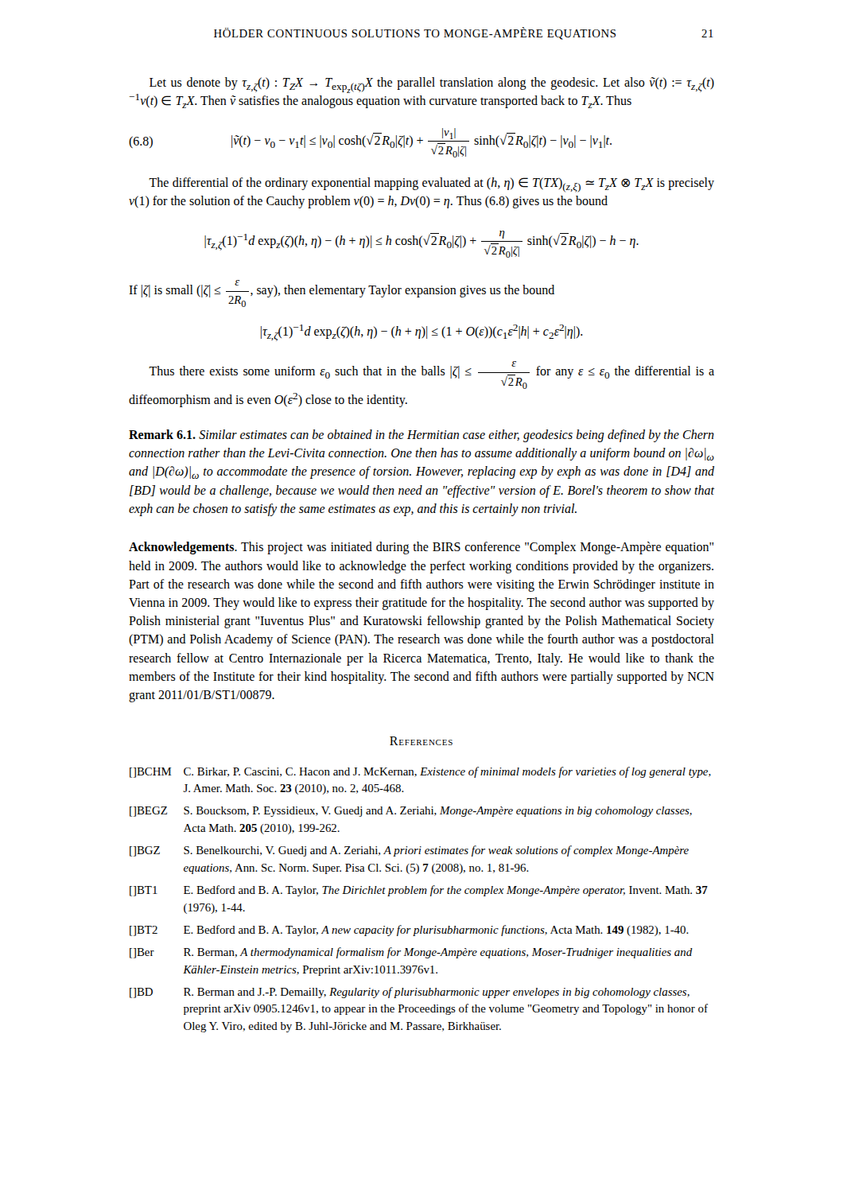HÖLDER CONTINUOUS SOLUTIONS TO MONGE-AMPÈRE EQUATIONS 21
Let us denote by τz,ζ(t) : TZX → Texpz(tζ)X the parallel translation along the geodesic. Let also ṽ(t) := τz,ζ(t)−1v(t) ∈ TzX. Then ṽ satisfies the analogous equation with curvature transported back to TzX. Thus
(6.8) |ṽ(t) − v0 − v1t| ≤ |v0| cosh(√2 R0|ζ|t) + |v1|√2 R0|ζ| sinh(√2 R0|ζ|t) − |v0| − |v1|t.
The differential of the ordinary exponential mapping evaluated at (h, η) ∈ T(TX)(z,ξ) ≃ TzX ⊗ TzX is precisely v(1) for the solution of the Cauchy problem v(0) = h, Dv(0) = η. Thus (6.8) gives us the bound
|τz,ζ(1)−1d expz(ζ)(h, η) − (h + η)| ≤ h cosh(√2 R0|ζ|) + η√2 R0|ζ| sinh(√2 R0|ζ|) − h − η.
If |ζ| is small (|ζ| ≤ ε 2R0, say), then elementary Taylor expansion gives us the bound
|τz,ζ(1)−1d expz(ζ)(h, η) − (h + η)| ≤ (1 + O(ε))(c1ε2|h| + c2ε2|η|).
Thus there exists some uniform ε0 such that in the balls |ζ| ≤ ε√2 R0 for any ε ≤ ε0 the differential is a diffeomorphism and is even O(ε2) close to the identity.
Remark 6.1. Similar estimates can be obtained in the Hermitian case either, geodesics being defined by the Chern connection rather than the Levi-Civita connection. One then has to assume additionally a uniform bound on |∂ω|ω and |D(∂ω)|ω to accommodate the presence of torsion. However, replacing exp by exph as was done in [D4] and [BD] would be a challenge, because we would then need an "effective" version of E. Borel's theorem to show that exph can be chosen to satisfy the same estimates as exp, and this is certainly non trivial.
Acknowledgements. This project was initiated during the BIRS conference "Complex Monge-Ampère equation" held in 2009. The authors would like to acknowledge the perfect working conditions provided by the organizers. Part of the research was done while the second and fifth authors were visiting the Erwin Schrödinger institute in Vienna in 2009. They would like to express their gratitude for the hospitality. The second author was supported by Polish ministerial grant "Iuventus Plus" and Kuratowski fellowship granted by the Polish Mathematical Society (PTM) and Polish Academy of Science (PAN). The research was done while the fourth author was a postdoctoral research fellow at Centro Internazionale per la Ricerca Matematica, Trento, Italy. He would like to thank the members of the Institute for their kind hospitality. The second and fifth authors were partially supported by NCN grant 2011/01/B/ST1/00879.
References
[]BCHM
C. Birkar, P. Cascini, C. Hacon and J. McKernan, Existence of minimal models for varieties of log general type, J. Amer. Math. Soc. 23 (2010), no. 2, 405-468.
[]BEGZ
S. Boucksom, P. Eyssidieux, V. Guedj and A. Zeriahi, Monge-Ampère equations in big cohomology classes, Acta Math. 205 (2010), 199-262.
[]BGZ
S. Benelkourchi, V. Guedj and A. Zeriahi, A priori estimates for weak solutions of complex Monge-Ampère equations, Ann. Sc. Norm. Super. Pisa Cl. Sci. (5) 7 (2008), no. 1, 81-96.
[]BT1
E. Bedford and B. A. Taylor, The Dirichlet problem for the complex Monge-Ampère operator, Invent. Math. 37 (1976), 1-44.
[]BT2
E. Bedford and B. A. Taylor, A new capacity for plurisubharmonic functions, Acta Math. 149 (1982), 1-40.
[]Ber
R. Berman, A thermodynamical formalism for Monge-Ampère equations, Moser-Trudniger inequalities and Kähler-Einstein metrics, Preprint arXiv:1011.3976v1.
[]BD
R. Berman and J.-P. Demailly, Regularity of plurisubharmonic upper envelopes in big cohomology classes, preprint arXiv 0905.1246v1, to appear in the Proceedings of the volume "Geometry and Topology" in honor of Oleg Y. Viro, edited by B. Juhl-Jöricke and M. Passare, Birkhaüser.